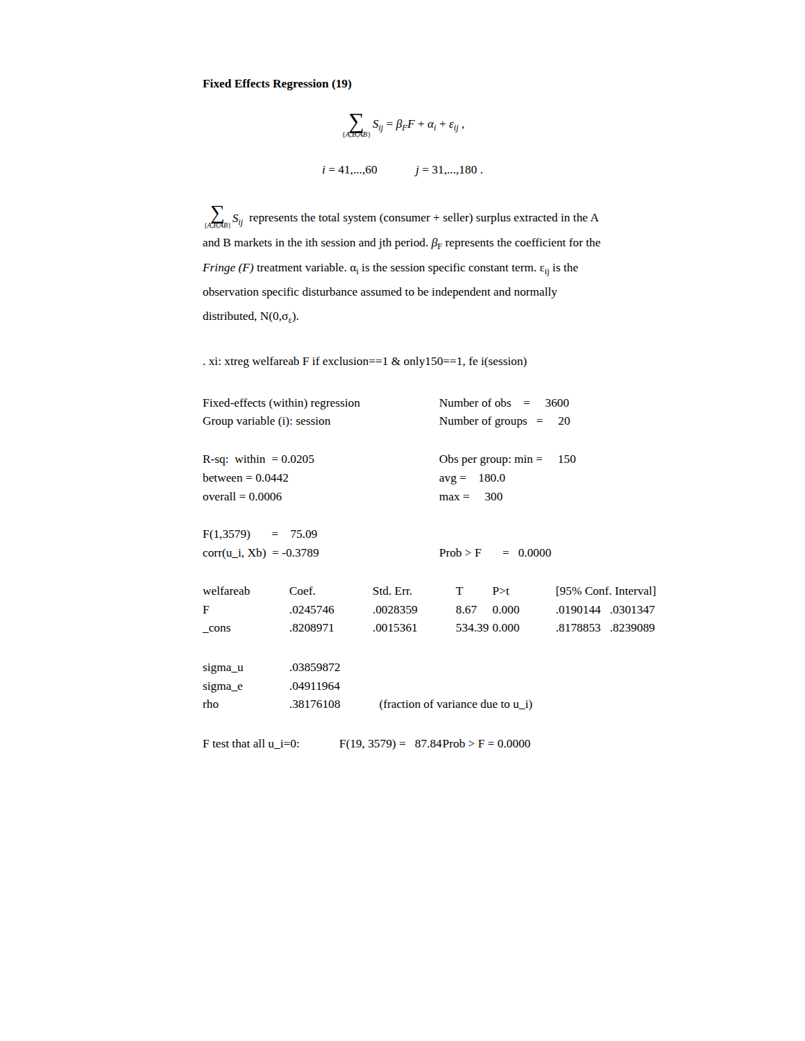Fixed Effects Regression (19)
∑{A,B,AB}Sij = βF F + αi + εij ,
i = 41,...,60 j = 31,...,180 .
∑{A,B,AB}Sij represents the total system (consumer + seller) surplus extracted in the A and B markets in the ith session and jth period. βF represents the coefficient for the Fringe (F) treatment variable. αi is the session specific constant term. εij is the observation specific disturbance assumed to be independent and normally distributed, N(0,σε).
. xi: xtreg welfareab F if exclusion==1 & only150==1, fe i(session)
Fixed-effects (within) regression Number of obs = 3600 Group variable (i): session Number of groups = 20
R-sq: within = 0.0205 Obs per group: min = 150 between = 0.0442 avg = 180.0 overall = 0.0006 max = 300
F(1,3579) = 75.09 corr(u_i, Xb) = -0.3789 Prob > F = 0.0000
welfareab Coef. Std. Err. TP>t[95% Conf. Interval] F.0245746.00283598.670.000.0190144 .0301347 _cons.8208971.0015361534.390.000.8178853 .8239089
sigma_u.03859872 sigma_e.04911964 rho.38176108(fraction of variance due to u_i)
F test that all u_i=0: F(19, 3579) = 87.84 Prob > F = 0.0000